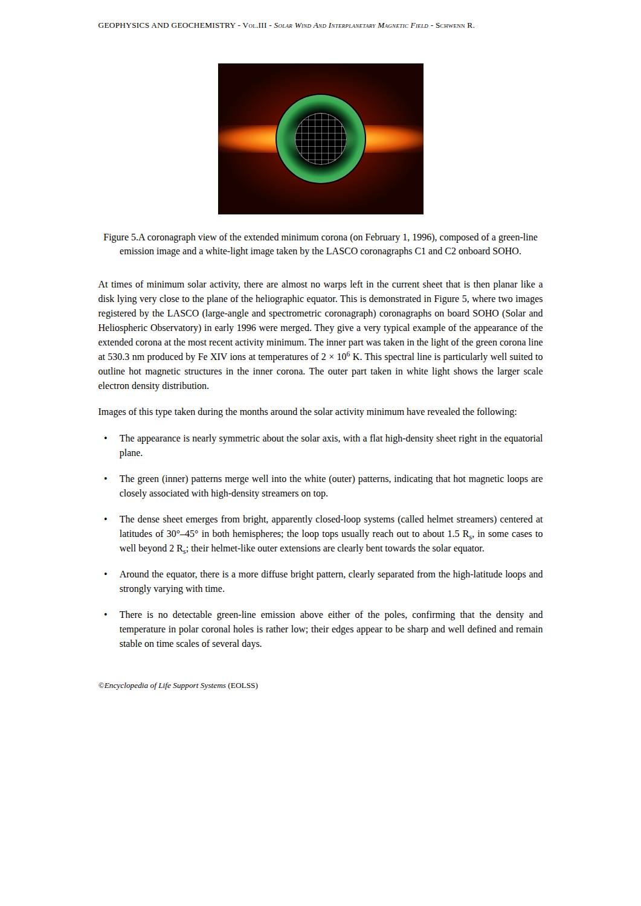GEOPHYSICS AND GEOCHEMISTRY - Vol.III - Solar Wind And Interplanetary Magnetic Field - Schwenn R.
Figure 5.A coronagraph view of the extended minimum corona (on February 1, 1996), composed of a green-line emission image and a white-light image taken by the LASCO coronagraphs C1 and C2 onboard SOHO.
At times of minimum solar activity, there are almost no warps left in the current sheet that is then planar like a disk lying very close to the plane of the heliographic equator. This is demonstrated in Figure 5, where two images registered by the LASCO (large-angle and spectrometric coronagraph) coronagraphs on board SOHO (Solar and Heliospheric Observatory) in early 1996 were merged. They give a very typical example of the appearance of the extended corona at the most recent activity minimum. The inner part was taken in the light of the green corona line at 530.3 nm produced by Fe XIV ions at temperatures of 2 × 106 K. This spectral line is particularly well suited to outline hot magnetic structures in the inner corona. The outer part taken in white light shows the larger scale electron density distribution.
Images of this type taken during the months around the solar activity minimum have revealed the following:
The appearance is nearly symmetric about the solar axis, with a flat high-density sheet right in the equatorial plane.
The green (inner) patterns merge well into the white (outer) patterns, indicating that hot magnetic loops are closely associated with high-density streamers on top.
The dense sheet emerges from bright, apparently closed-loop systems (called helmet streamers) centered at latitudes of 30°–45° in both hemispheres; the loop tops usually reach out to about 1.5 Rs, in some cases to well beyond 2 Rs; their helmet-like outer extensions are clearly bent towards the solar equator.
Around the equator, there is a more diffuse bright pattern, clearly separated from the high-latitude loops and strongly varying with time.
There is no detectable green-line emission above either of the poles, confirming that the density and temperature in polar coronal holes is rather low; their edges appear to be sharp and well defined and remain stable on time scales of several days.
©Encyclopedia of Life Support Systems (EOLSS)